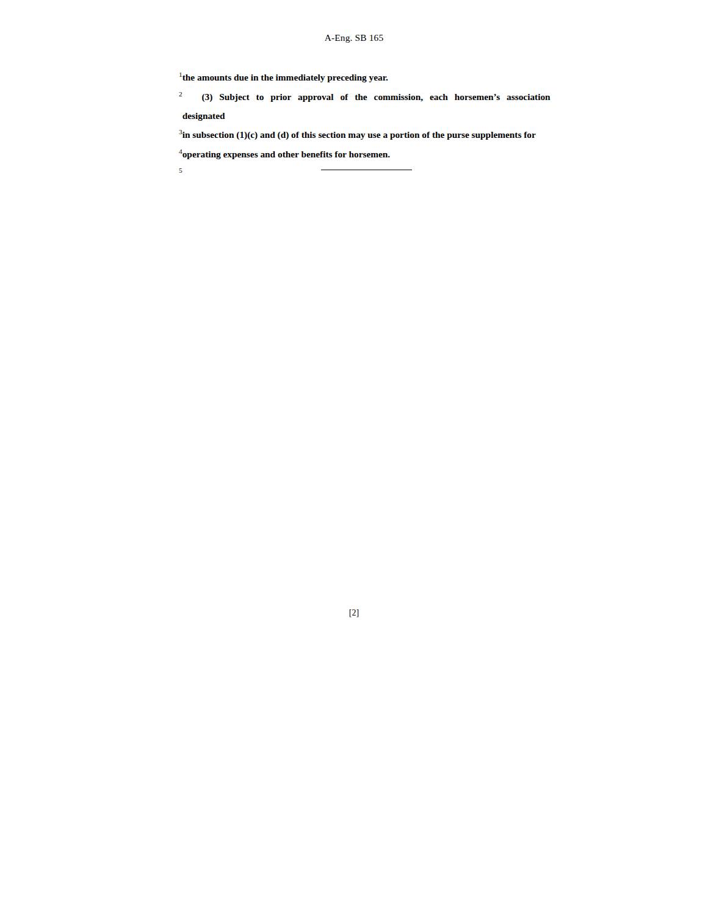A-Eng. SB 165
| 1 | the amounts due in the immediately preceding year. |
| 2 | (3) Subject to prior approval of the commission, each horsemen’s association designated |
| 3 | in subsection (1)(c) and (d) of this section may use a portion of the purse supplements for |
| 4 | operating expenses and other benefits for horsemen. |
| 5 | |
[2]